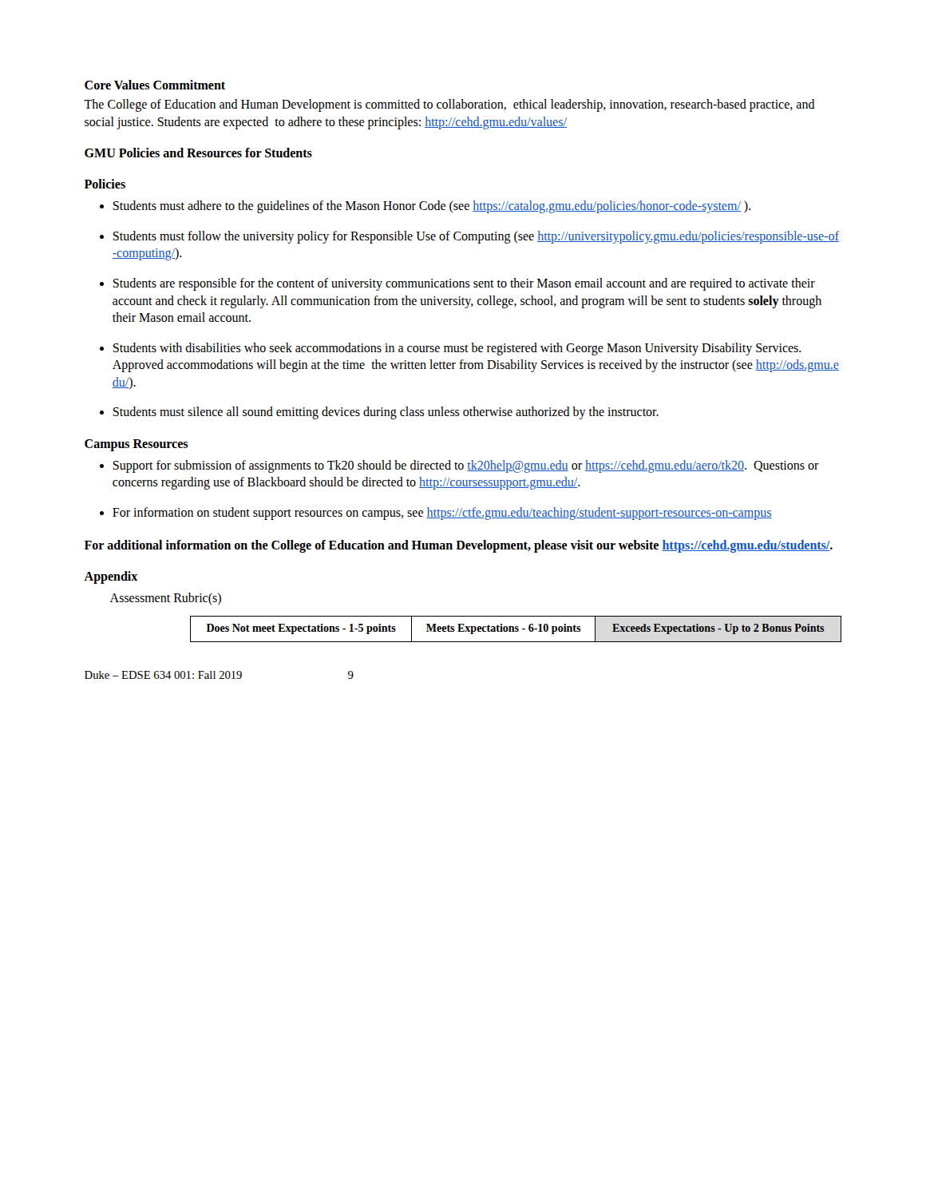Core Values Commitment
The College of Education and Human Development is committed to collaboration, ethical leadership, innovation, research-based practice, and social justice. Students are expected to adhere to these principles: http://cehd.gmu.edu/values/
GMU Policies and Resources for Students
Policies
Students must adhere to the guidelines of the Mason Honor Code (see https://catalog.gmu.edu/policies/honor-code-system/ ).
Students must follow the university policy for Responsible Use of Computing (see http://universitypolicy.gmu.edu/policies/responsible-use-of-computing/).
Students are responsible for the content of university communications sent to their Mason email account and are required to activate their account and check it regularly. All communication from the university, college, school, and program will be sent to students solely through their Mason email account.
Students with disabilities who seek accommodations in a course must be registered with George Mason University Disability Services. Approved accommodations will begin at the time the written letter from Disability Services is received by the instructor (see http://ods.gmu.edu/).
Students must silence all sound emitting devices during class unless otherwise authorized by the instructor.
Campus Resources
Support for submission of assignments to Tk20 should be directed to tk20help@gmu.edu or https://cehd.gmu.edu/aero/tk20. Questions or concerns regarding use of Blackboard should be directed to http://coursessupport.gmu.edu/.
For information on student support resources on campus, see https://ctfe.gmu.edu/teaching/student-support-resources-on-campus
For additional information on the College of Education and Human Development, please visit our website https://cehd.gmu.edu/students/.
Appendix
Assessment Rubric(s)
| | Does Not meet Expectations - 1-5 points | Meets Expectations - 6-10 points | Exceeds Expectations - Up to 2 Bonus Points |
| --- | --- | --- | --- |
Duke – EDSE 634 001: Fall 2019 9